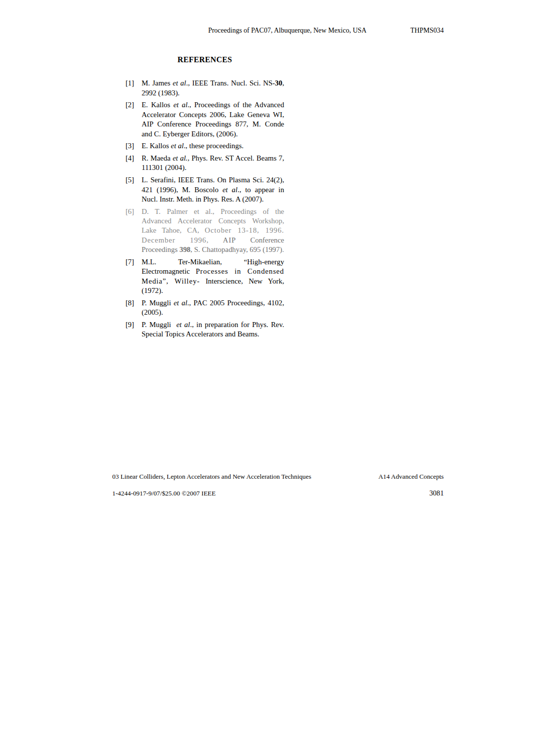Proceedings of PAC07, Albuquerque, New Mexico, USA
THPMS034
REFERENCES
[1] M. James et al., IEEE Trans. Nucl. Sci. NS-30, 2992 (1983).
[2] E. Kallos et al., Proceedings of the Advanced Accelerator Concepts 2006, Lake Geneva WI, AIP Conference Proceedings 877, M. Conde and C. Eyberger Editors, (2006).
[3] E. Kallos et al., these proceedings.
[4] R. Maeda et al., Phys. Rev. ST Accel. Beams 7, 111301 (2004).
[5] L. Serafini, IEEE Trans. On Plasma Sci. 24(2), 421 (1996), M. Boscolo et al., to appear in Nucl. Instr. Meth. in Phys. Res. A (2007).
[6] D. T. Palmer et al., Proceedings of the Advanced Accelerator Concepts Workshop, Lake Tahoe, CA, October 13-18, 1996. December 1996, AIP Conference Proceedings 398, S. Chattopadhyay, 695 (1997).
[7] M.L. Ter-Mikaelian, “High-energy Electromagnetic Processes in Condensed Media”, Willey- Interscience, New York, (1972).
[8] P. Muggli et al., PAC 2005 Proceedings, 4102, (2005).
[9] P. Muggli et al., in preparation for Phys. Rev. Special Topics Accelerators and Beams.
03 Linear Colliders, Lepton Accelerators and New Acceleration Techniques
A14 Advanced Concepts
1-4244-0917-9/07/$25.00 ©2007 IEEE
3081